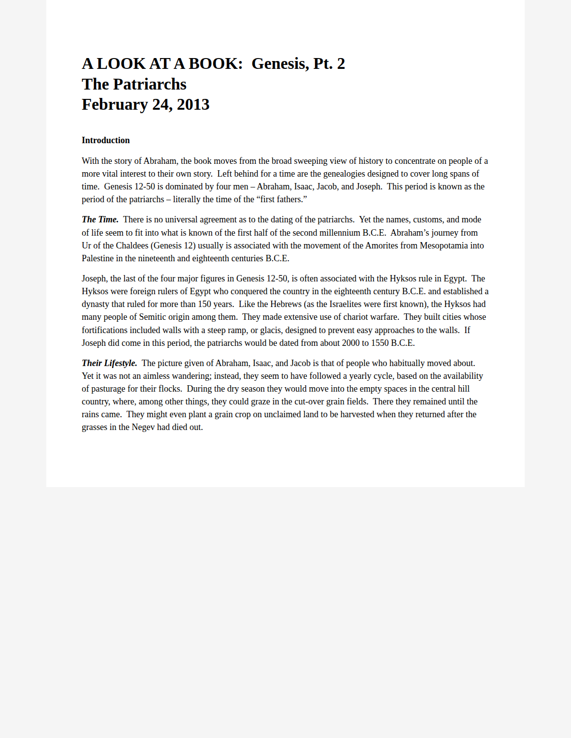A LOOK AT A BOOK: Genesis, Pt. 2 The Patriarchs February 24, 2013
Introduction
With the story of Abraham, the book moves from the broad sweeping view of history to concentrate on people of a more vital interest to their own story. Left behind for a time are the genealogies designed to cover long spans of time. Genesis 12-50 is dominated by four men – Abraham, Isaac, Jacob, and Joseph. This period is known as the period of the patriarchs – literally the time of the “first fathers.”
The Time. There is no universal agreement as to the dating of the patriarchs. Yet the names, customs, and mode of life seem to fit into what is known of the first half of the second millennium B.C.E. Abraham’s journey from Ur of the Chaldees (Genesis 12) usually is associated with the movement of the Amorites from Mesopotamia into Palestine in the nineteenth and eighteenth centuries B.C.E.
Joseph, the last of the four major figures in Genesis 12-50, is often associated with the Hyksos rule in Egypt. The Hyksos were foreign rulers of Egypt who conquered the country in the eighteenth century B.C.E. and established a dynasty that ruled for more than 150 years. Like the Hebrews (as the Israelites were first known), the Hyksos had many people of Semitic origin among them. They made extensive use of chariot warfare. They built cities whose fortifications included walls with a steep ramp, or glacis, designed to prevent easy approaches to the walls. If Joseph did come in this period, the patriarchs would be dated from about 2000 to 1550 B.C.E.
Their Lifestyle. The picture given of Abraham, Isaac, and Jacob is that of people who habitually moved about. Yet it was not an aimless wandering; instead, they seem to have followed a yearly cycle, based on the availability of pasturage for their flocks. During the dry season they would move into the empty spaces in the central hill country, where, among other things, they could graze in the cut-over grain fields. There they remained until the rains came. They might even plant a grain crop on unclaimed land to be harvested when they returned after the grasses in the Negev had died out.